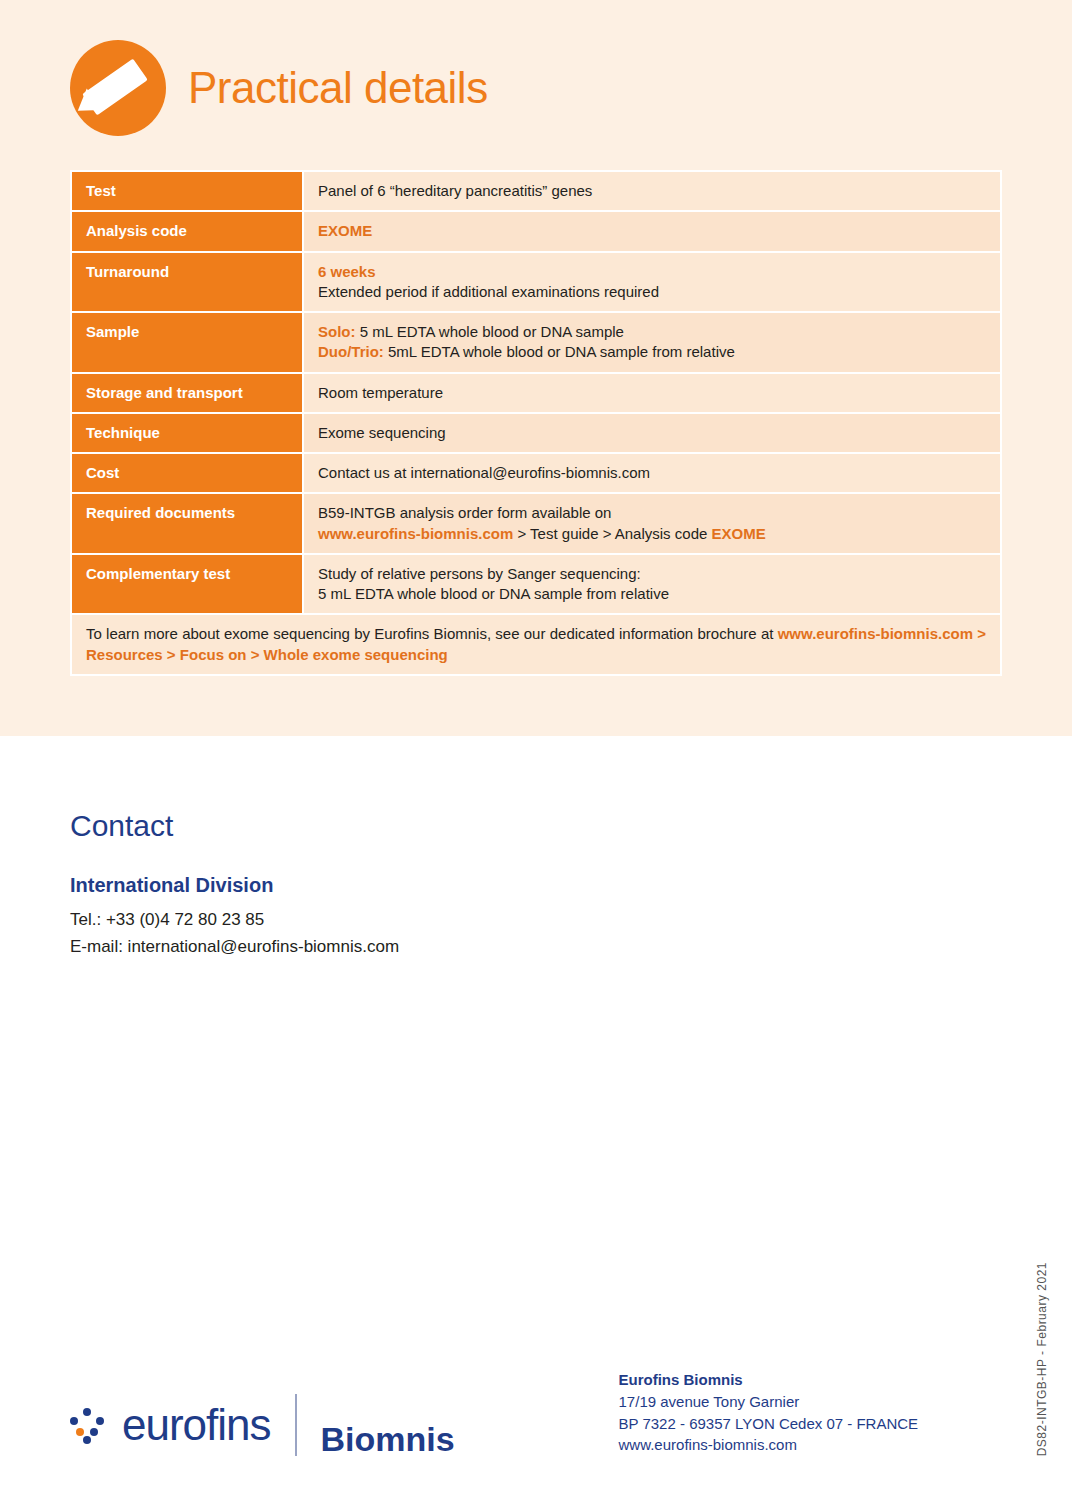Practical details
| Test | Panel of 6 “hereditary pancreatitis” genes |
| Analysis code | EXOME |
| Turnaround | 6 weeks Extended period if additional examinations required |
| Sample | Solo: 5 mL EDTA whole blood or DNA sample Duo/Trio: 5mL EDTA whole blood or DNA sample from relative |
| Storage and transport | Room temperature |
| Technique | Exome sequencing |
| Cost | Contact us at international@eurofins-biomnis.com |
| Required documents | B59-INTGB analysis order form available on www.eurofins-biomnis.com > Test guide > Analysis code EXOME |
| Complementary test | Study of relative persons by Sanger sequencing: 5 mL EDTA whole blood or DNA sample from relative |
| To learn more about exome sequencing by Eurofins Biomnis, see our dedicated information brochure at www.eurofins-biomnis.com > Resources > Focus on > Whole exome sequencing |
Contact
International Division
Tel.: +33 (0)4 72 80 23 85
E-mail: international@eurofins-biomnis.com
eurofins
Biomnis
Eurofins Biomnis
17/19 avenue Tony Garnier
BP 7322 - 69357 LYON Cedex 07 - FRANCE
www.eurofins-biomnis.com
DS82-INTGB-HP - February 2021